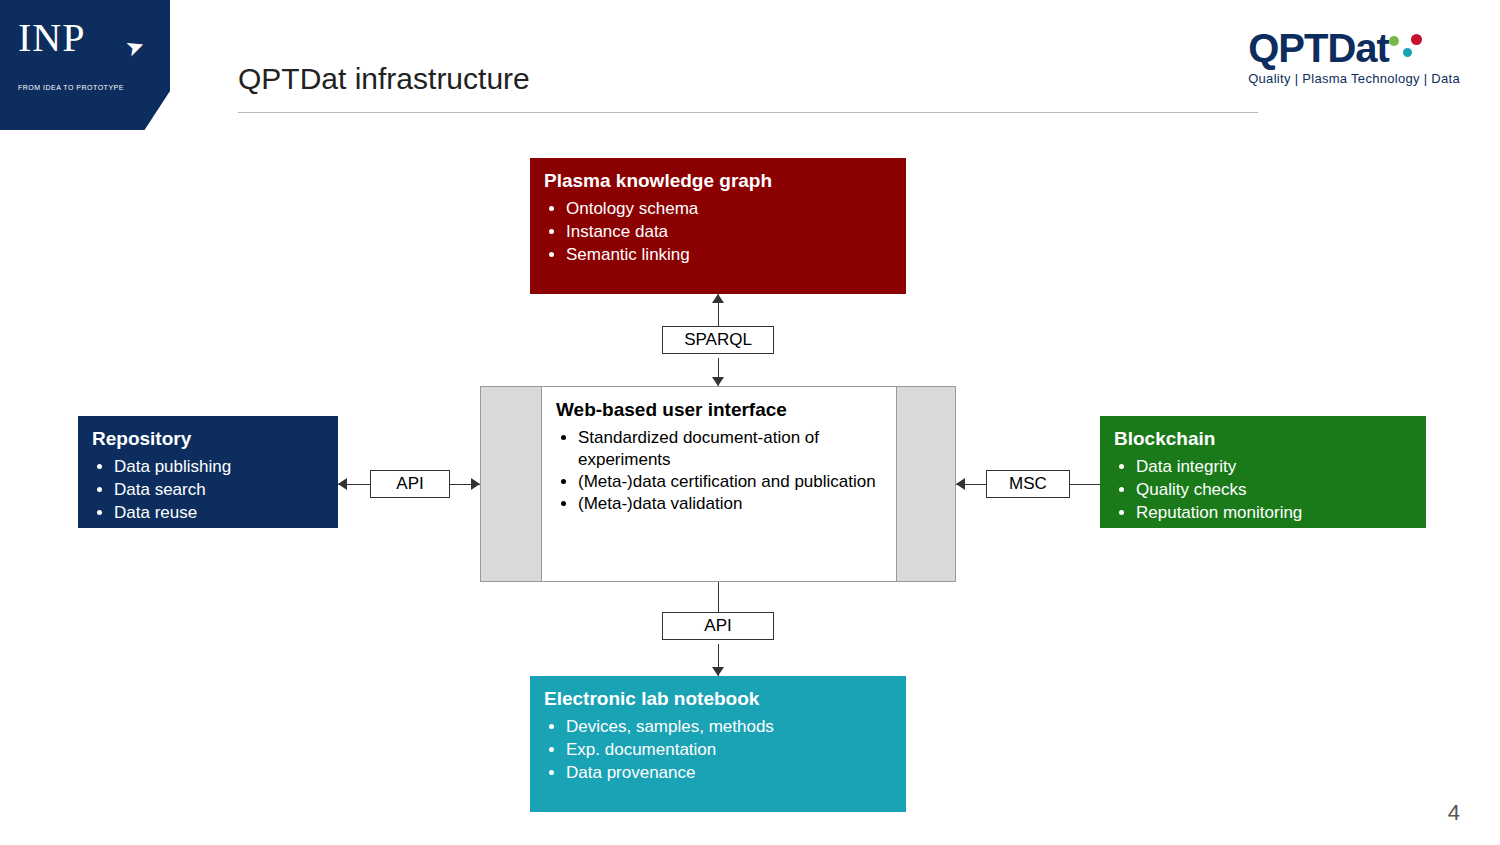INP
➤
FROM IDEA TO PROTOTYPE
QPTDat infrastructure
QPTDat
Quality | Plasma Technology | Data
Plasma knowledge graph
Ontology schema
Instance data
Semantic linking
Repository
Data publishing
Data search
Data reuse
Blockchain
Data integrity
Quality checks
Reputation monitoring
Electronic lab notebook
Devices, samples, methods
Exp. documentation
Data provenance
Web-based user interface
Standardized document-ation of experiments
(Meta-)data certification and publication
(Meta-)data validation
SPARQL
API
MSC
API
4